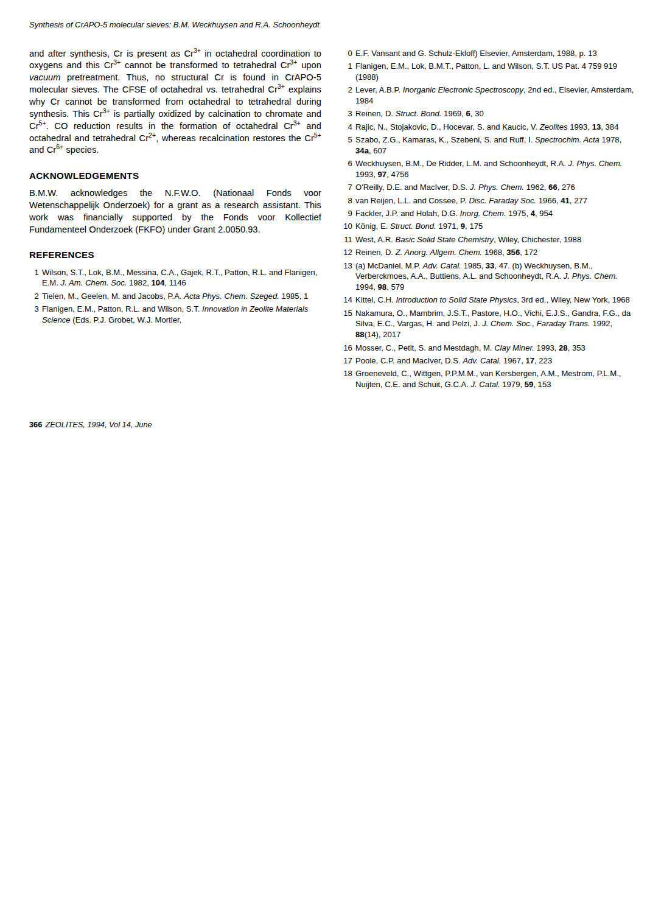Synthesis of CrAPO-5 molecular sieves: B.M. Weckhuysen and R.A. Schoonheydt
and after synthesis, Cr is present as Cr3+ in octahedral coordination to oxygens and this Cr3+ cannot be transformed to tetrahedral Cr3+ upon vacuum pretreatment. Thus, no structural Cr is found in CrAPO-5 molecular sieves. The CFSE of octahedral vs. tetrahedral Cr3+ explains why Cr cannot be transformed from octahedral to tetrahedral during synthesis. This Cr3+ is partially oxidized by calcination to chromate and Cr5+. CO reduction results in the formation of octahedral Cr3+ and octahedral and tetrahedral Cr2+, whereas recalcination restores the Cr5+ and Cr6+ species.
ACKNOWLEDGEMENTS
B.M.W. acknowledges the N.F.W.O. (Nationaal Fonds voor Wetenschappelijk Onderzoek) for a grant as a research assistant. This work was financially supported by the Fonds voor Kollectief Fundamenteel Onderzoek (FKFO) under Grant 2.0050.93.
REFERENCES
Wilson, S.T., Lok, B.M., Messina, C.A., Gajek, R.T., Patton, R.L. and Flanigen, E.M. J. Am. Chem. Soc. 1982, 104, 1146
Tielen, M., Geelen, M. and Jacobs, P.A. Acta Phys. Chem. Szeged. 1985, 1
Flanigen, E.M., Patton, R.L. and Wilson, S.T. Innovation in Zeolite Materials Science (Eds. P.J. Grobet, W.J. Mortier,
E.F. Vansant and G. Schulz-Ekloff) Elsevier, Amsterdam, 1988, p. 13
Flanigen, E.M., Lok, B.M.T., Patton, L. and Wilson, S.T. US Pat. 4 759 919 (1988)
Lever, A.B.P. Inorganic Electronic Spectroscopy, 2nd ed., Elsevier, Amsterdam, 1984
Reinen, D. Struct. Bond. 1969, 6, 30
Rajic, N., Stojakovic, D., Hocevar, S. and Kaucic, V. Zeolites 1993, 13, 384
Szabo, Z.G., Kamaras, K., Szebeni, S. and Ruff, I. Spectrochim. Acta 1978, 34a, 607
Weckhuysen, B.M., De Ridder, L.M. and Schoonheydt, R.A. J. Phys. Chem. 1993, 97, 4756
O'Reilly, D.E. and MacIver, D.S. J. Phys. Chem. 1962, 66, 276
van Reijen, L.L. and Cossee, P. Disc. Faraday Soc. 1966, 41, 277
Fackler, J.P. and Holah, D.G. Inorg. Chem. 1975, 4, 954
König, E. Struct. Bond. 1971, 9, 175
West, A.R. Basic Solid State Chemistry, Wiley, Chichester, 1988
Reinen, D. Z. Anorg. Allgem. Chem. 1968, 356, 172
(a) McDaniel, M.P. Adv. Catal. 1985, 33, 47. (b) Weckhuysen, B.M., Verberckmoes, A.A., Buttiens, A.L. and Schoonheydt, R.A. J. Phys. Chem. 1994, 98, 579
Kittel, C.H. Introduction to Solid State Physics, 3rd ed., Wiley, New York, 1968
Nakamura, O., Mambrim, J.S.T., Pastore, H.O., Vichi, E.J.S., Gandra, F.G., da Silva, E.C., Vargas, H. and Pelzi, J. J. Chem. Soc., Faraday Trans. 1992, 88(14), 2017
Mosser, C., Petit, S. and Mestdagh, M. Clay Miner. 1993, 28, 353
Poole, C.P. and MacIver, D.S. Adv. Catal. 1967, 17, 223
Groeneveld, C., Wittgen, P.P.M.M., van Kersbergen, A.M., Mestrom, P.L.M., Nuijten, C.E. and Schuit, G.C.A. J. Catal. 1979, 59, 153
366 ZEOLITES, 1994, Vol 14, June